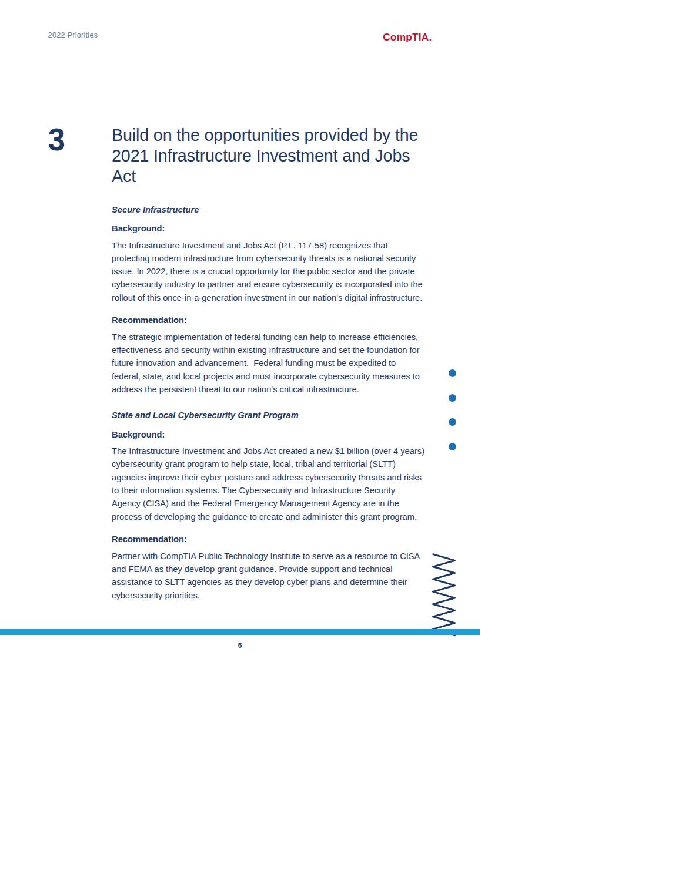2022 Priorities
CompTIA.
3
Build on the opportunities provided by the 2021 Infrastructure Investment and Jobs Act
Secure Infrastructure
Background:
The Infrastructure Investment and Jobs Act (P.L. 117-58) recognizes that protecting modern infrastructure from cybersecurity threats is a national security issue. In 2022, there is a crucial opportunity for the public sector and the private cybersecurity industry to partner and ensure cybersecurity is incorporated into the rollout of this once-in-a-generation investment in our nation's digital infrastructure.
Recommendation:
The strategic implementation of federal funding can help to increase efficiencies, effectiveness and security within existing infrastructure and set the foundation for future innovation and advancement. Federal funding must be expedited to federal, state, and local projects and must incorporate cybersecurity measures to address the persistent threat to our nation's critical infrastructure.
State and Local Cybersecurity Grant Program
Background:
The Infrastructure Investment and Jobs Act created a new $1 billion (over 4 years) cybersecurity grant program to help state, local, tribal and territorial (SLTT) agencies improve their cyber posture and address cybersecurity threats and risks to their information systems. The Cybersecurity and Infrastructure Security Agency (CISA) and the Federal Emergency Management Agency are in the process of developing the guidance to create and administer this grant program.
Recommendation:
Partner with CompTIA Public Technology Institute to serve as a resource to CISA and FEMA as they develop grant guidance. Provide support and technical assistance to SLTT agencies as they develop cyber plans and determine their cybersecurity priorities.
6